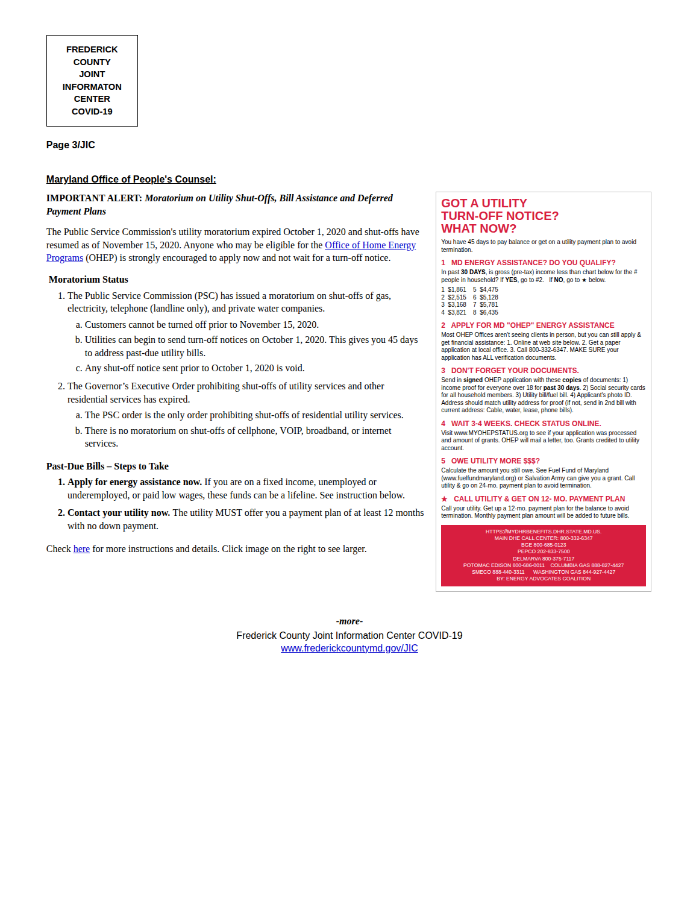FREDERICK COUNTY
JOINT
INFORMATON
CENTER
COVID-19
Page 3/JIC
Maryland Office of People's Counsel:
GOT A UTILITY
TURN-OFF NOTICE?
WHAT NOW?
You have 45 days to pay balance or get on a utility payment plan to avoid termination.
1 MD ENERGY ASSISTANCE? DO YOU QUALIFY?
In past 30 DAYS, is gross (pre-tax) income less than chart below for the # people in household? If YES, go to #2. If NO, go to ★ below.
1 $1,861 5 $4,475
2 $2,515 6 $5,128
3 $3,168 7 $5,781
4 $3,821 8 $6,435
2 APPLY FOR MD "OHEP" ENERGY ASSISTANCE
Most OHEP Offices aren't seeing clients in person, but you can still apply & get financial assistance: 1. Online at web site below. 2. Get a paper application at local office. 3. Call 800-332-6347. MAKE SURE your application has ALL verification documents.
3 DON'T FORGET YOUR DOCUMENTS.
Send in signed OHEP application with these copies of documents: 1) income proof for everyone over 18 for past 30 days. 2) Social security cards for all household members. 3) Utility bill/fuel bill. 4) Applicant's photo ID. Address should match utility address for proof (if not, send in 2nd bill with current address: Cable, water, lease, phone bills).
4 WAIT 3-4 WEEKS. CHECK STATUS ONLINE.
Visit www.MYOHEPSTATUS.org to see if your application was processed and amount of grants. OHEP will mail a letter, too. Grants credited to utility account.
5 OWE UTILITY MORE $$$?
Calculate the amount you still owe. See Fuel Fund of Maryland (www.fuelfundmaryland.org) or Salvation Army can give you a grant. Call utility & go on 24-mo. payment plan to avoid termination.
★ CALL UTILITY & GET ON 12- MO. PAYMENT PLAN
Call your utility. Get up a 12-mo. payment plan for the balance to avoid termination. Monthly payment plan amount will be added to future bills.
HTTPS://MYDHRBENEFITS.DHR.STATE.MD.US.
MAIN DHE CALL CENTER: 800-332-6347
BGE 800-685-0123
PEPCO 202-833-7500
DELMARVA 800-375-7117
POTOMAC EDISON 800-686-0011 COLUMBIA GAS 888-827-4427
SMECO 888-440-3311 WASHINGTON GAS 844-927-4427
BY: ENERGY ADVOCATES COALITION
IMPORTANT ALERT: Moratorium on Utility Shut-Offs, Bill Assistance and Deferred Payment Plans
The Public Service Commission's utility moratorium expired October 1, 2020 and shut-offs have resumed as of November 15, 2020. Anyone who may be eligible for the Office of Home Energy Programs (OHEP) is strongly encouraged to apply now and not wait for a turn-off notice.
Moratorium Status
The Public Service Commission (PSC) has issued a moratorium on shut-offs of gas, electricity, telephone (landline only), and private water companies.
Customers cannot be turned off prior to November 15, 2020.
Utilities can begin to send turn-off notices on October 1, 2020. This gives you 45 days to address past-due utility bills.
Any shut-off notice sent prior to October 1, 2020 is void.
The Governor’s Executive Order prohibiting shut-offs of utility services and other residential services has expired.
The PSC order is the only order prohibiting shut-offs of residential utility services.
There is no moratorium on shut-offs of cellphone, VOIP, broadband, or internet services.
Past-Due Bills – Steps to Take
Apply for energy assistance now. If you are on a fixed income, unemployed or underemployed, or paid low wages, these funds can be a lifeline. See instruction below.
Contact your utility now. The utility MUST offer you a payment plan of at least 12 months with no down payment.
Check here for more instructions and details. Click image on the right to see larger.
-more-
Frederick County Joint Information Center COVID-19
www.frederickcountymd.gov/JIC